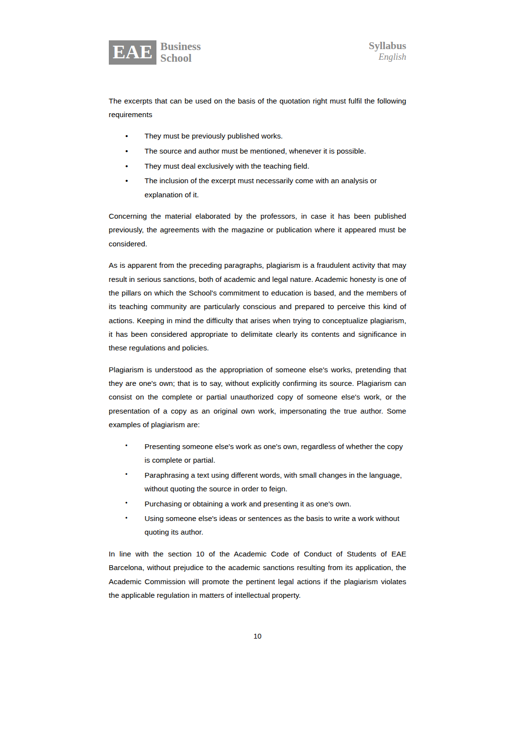EAE Business
School
Syllabus
English
The excerpts that can be used on the basis of the quotation right must fulfil the following requirements
They must be previously published works.
The source and author must be mentioned, whenever it is possible.
They must deal exclusively with the teaching field.
The inclusion of the excerpt must necessarily come with an analysis or explanation of it.
Concerning the material elaborated by the professors, in case it has been published previously, the agreements with the magazine or publication where it appeared must be considered.
As is apparent from the preceding paragraphs, plagiarism is a fraudulent activity that may result in serious sanctions, both of academic and legal nature. Academic honesty is one of the pillars on which the School's commitment to education is based, and the members of its teaching community are particularly conscious and prepared to perceive this kind of actions. Keeping in mind the difficulty that arises when trying to conceptualize plagiarism, it has been considered appropriate to delimitate clearly its contents and significance in these regulations and policies.
Plagiarism is understood as the appropriation of someone else's works, pretending that they are one's own; that is to say, without explicitly confirming its source. Plagiarism can consist on the complete or partial unauthorized copy of someone else's work, or the presentation of a copy as an original own work, impersonating the true author. Some examples of plagiarism are:
Presenting someone else's work as one's own, regardless of whether the copy is complete or partial.
Paraphrasing a text using different words, with small changes in the language, without quoting the source in order to feign.
Purchasing or obtaining a work and presenting it as one's own.
Using someone else's ideas or sentences as the basis to write a work without quoting its author.
In line with the section 10 of the Academic Code of Conduct of Students of EAE Barcelona, without prejudice to the academic sanctions resulting from its application, the Academic Commission will promote the pertinent legal actions if the plagiarism violates the applicable regulation in matters of intellectual property.
10